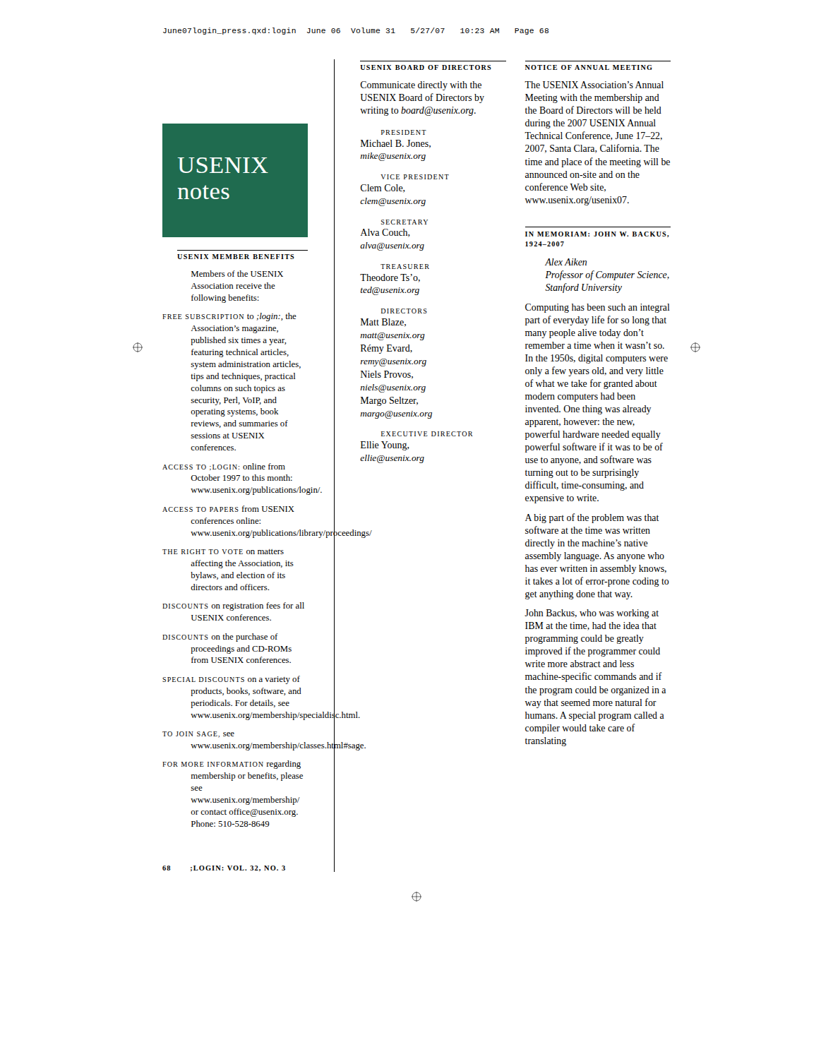June07login_press.qxd:login June 06 Volume 31 5/27/07 10:23 AM Page 68
USENIX notes
USENIX Member Benefits
Members of the USENIX Association receive the following benefits:
Free subscription
to ;login:, the Association’s magazine, published six times a year, featuring technical articles, system administration articles, tips and techniques, practical columns on such topics as security, Perl, VoIP, and operating systems, book reviews, and summaries of sessions at USENIX conferences.
Access to ;login:
online from October 1997 to this month: www.usenix.org/publications/login/.
Access to papers
from USENIX conferences online: www.usenix.org/publications/library/proceedings/
The right to vote
on matters affecting the Association, its bylaws, and election of its directors and officers.
Discounts
on registration fees for all USENIX conferences.
Discounts
on the purchase of proceedings and CD-ROMs from USENIX conferences.
Special discounts
on a variety of products, books, software, and periodicals. For details, see www.usenix.org/membership/specialdisc.html.
To join SAGE,
see www.usenix.org/membership/classes.html#sage.
For more information
regarding membership or benefits, please see www.usenix.org/membership/ or contact office@usenix.org. Phone: 510-528-8649
68;login: Vol. 32, No. 3
USENIX Board of Directors
Communicate directly with the USENIX Board of Directors by writing to board@usenix.org.
President
Michael B. Jones,
mike@usenix.org
Vice President
Clem Cole,
clem@usenix.org
Secretary
Alva Couch,
alva@usenix.org
Treasurer
Theodore Ts’o,
ted@usenix.org
Directors
Matt Blaze,
matt@usenix.org
Rémy Evard,
remy@usenix.org
Niels Provos,
niels@usenix.org
Margo Seltzer,
margo@usenix.org
Executive Director
Ellie Young,
ellie@usenix.org
Notice of Annual Meeting
The USENIX Association’s Annual Meeting with the membership and the Board of Directors will be held during the 2007 USENIX Annual Technical Conference, June 17–22, 2007, Santa Clara, California. The time and place of the meeting will be announced on-site and on the conference Web site, www.usenix.org/usenix07.
In Memoriam: John W. Backus,
1924–2007
Alex Aiken
Professor of Computer Science,
Stanford University
Computing has been such an integral part of everyday life for so long that many people alive today don’t remember a time when it wasn’t so. In the 1950s, digital computers were only a few years old, and very little of what we take for granted about modern computers had been invented. One thing was already apparent, however: the new, powerful hardware needed equally powerful software if it was to be of use to anyone, and software was turning out to be surprisingly difficult, time-consuming, and expensive to write.
A big part of the problem was that software at the time was written directly in the machine’s native assembly language. As anyone who has ever written in assembly knows, it takes a lot of error-prone coding to get anything done that way.
John Backus, who was working at IBM at the time, had the idea that programming could be greatly improved if the programmer could write more abstract and less machine-specific commands and if the program could be organized in a way that seemed more natural for humans. A special program called a compiler would take care of translating